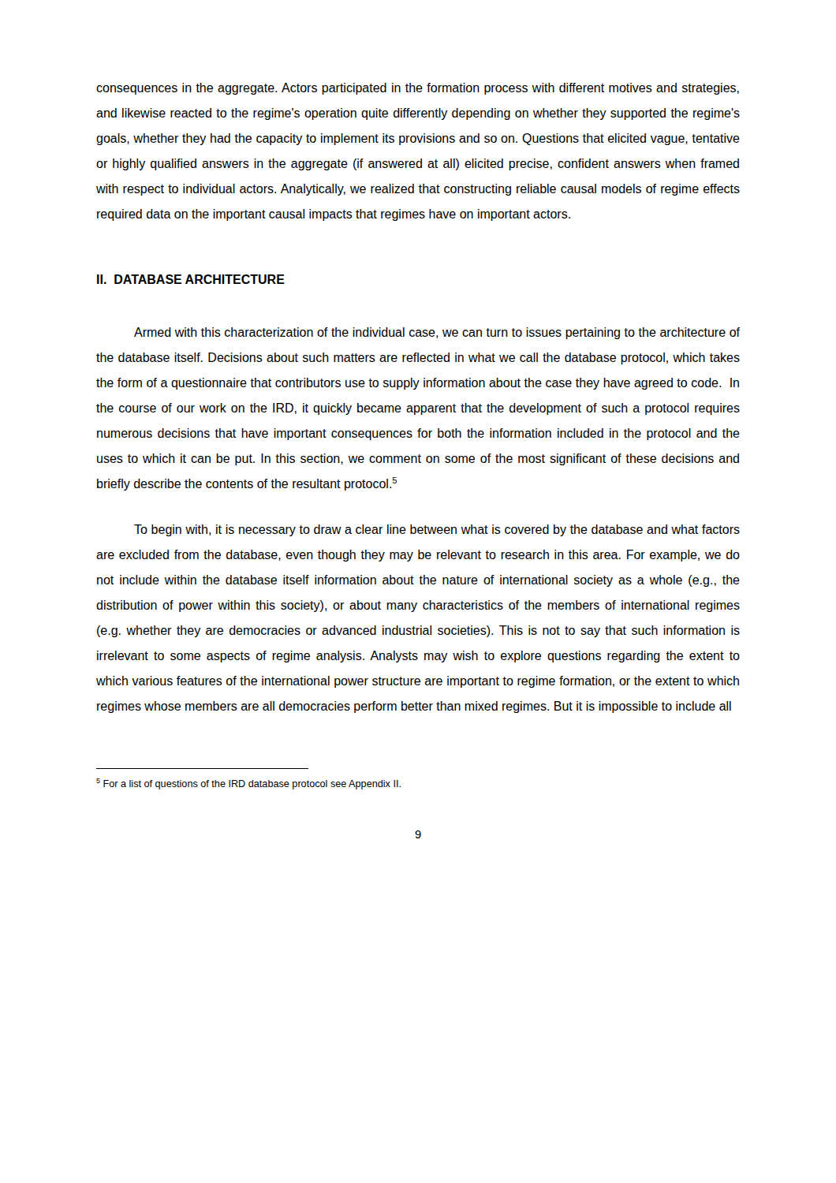consequences in the aggregate. Actors participated in the formation process with different motives and strategies, and likewise reacted to the regime's operation quite differently depending on whether they supported the regime's goals, whether they had the capacity to implement its provisions and so on. Questions that elicited vague, tentative or highly qualified answers in the aggregate (if answered at all) elicited precise, confident answers when framed with respect to individual actors. Analytically, we realized that constructing reliable causal models of regime effects required data on the important causal impacts that regimes have on important actors.
II. DATABASE ARCHITECTURE
Armed with this characterization of the individual case, we can turn to issues pertaining to the architecture of the database itself. Decisions about such matters are reflected in what we call the database protocol, which takes the form of a questionnaire that contributors use to supply information about the case they have agreed to code. In the course of our work on the IRD, it quickly became apparent that the development of such a protocol requires numerous decisions that have important consequences for both the information included in the protocol and the uses to which it can be put. In this section, we comment on some of the most significant of these decisions and briefly describe the contents of the resultant protocol.5
To begin with, it is necessary to draw a clear line between what is covered by the database and what factors are excluded from the database, even though they may be relevant to research in this area. For example, we do not include within the database itself information about the nature of international society as a whole (e.g., the distribution of power within this society), or about many characteristics of the members of international regimes (e.g. whether they are democracies or advanced industrial societies). This is not to say that such information is irrelevant to some aspects of regime analysis. Analysts may wish to explore questions regarding the extent to which various features of the international power structure are important to regime formation, or the extent to which regimes whose members are all democracies perform better than mixed regimes. But it is impossible to include all
5 For a list of questions of the IRD database protocol see Appendix II.
9